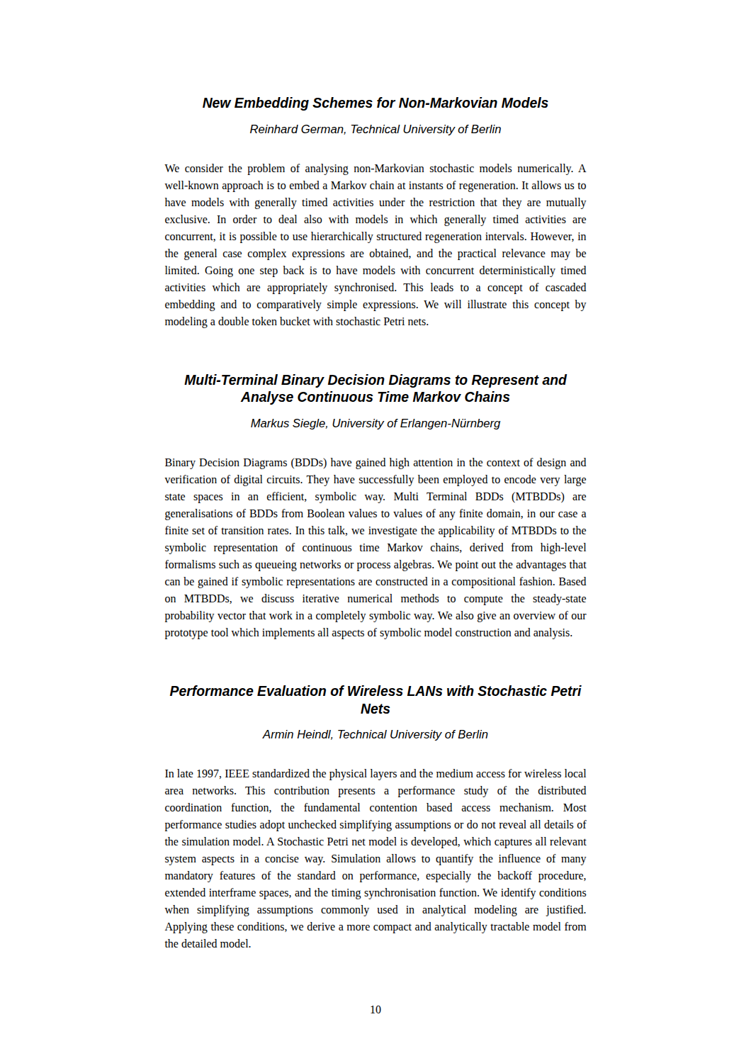New Embedding Schemes for Non-Markovian Models
Reinhard German, Technical University of Berlin
We consider the problem of analysing non-Markovian stochastic models numerically. A well-known approach is to embed a Markov chain at instants of regeneration. It allows us to have models with generally timed activities under the restriction that they are mutually exclusive. In order to deal also with models in which generally timed activities are concurrent, it is possible to use hierarchically structured regeneration intervals. However, in the general case complex expressions are obtained, and the practical relevance may be limited. Going one step back is to have models with concurrent deterministically timed activities which are appropriately synchronised. This leads to a concept of cascaded embedding and to comparatively simple expressions. We will illustrate this concept by modeling a double token bucket with stochastic Petri nets.
Multi-Terminal Binary Decision Diagrams to Represent and Analyse Continuous Time Markov Chains
Markus Siegle, University of Erlangen-Nürnberg
Binary Decision Diagrams (BDDs) have gained high attention in the context of design and verification of digital circuits. They have successfully been employed to encode very large state spaces in an efficient, symbolic way. Multi Terminal BDDs (MTBDDs) are generalisations of BDDs from Boolean values to values of any finite domain, in our case a finite set of transition rates. In this talk, we investigate the applicability of MTBDDs to the symbolic representation of continuous time Markov chains, derived from high-level formalisms such as queueing networks or process algebras. We point out the advantages that can be gained if symbolic representations are constructed in a compositional fashion. Based on MTBDDs, we discuss iterative numerical methods to compute the steady-state probability vector that work in a completely symbolic way. We also give an overview of our prototype tool which implements all aspects of symbolic model construction and analysis.
Performance Evaluation of Wireless LANs with Stochastic Petri Nets
Armin Heindl, Technical University of Berlin
In late 1997, IEEE standardized the physical layers and the medium access for wireless local area networks. This contribution presents a performance study of the distributed coordination function, the fundamental contention based access mechanism. Most performance studies adopt unchecked simplifying assumptions or do not reveal all details of the simulation model. A Stochastic Petri net model is developed, which captures all relevant system aspects in a concise way. Simulation allows to quantify the influence of many mandatory features of the standard on performance, especially the backoff procedure, extended interframe spaces, and the timing synchronisation function. We identify conditions when simplifying assumptions commonly used in analytical modeling are justified. Applying these conditions, we derive a more compact and analytically tractable model from the detailed model.
10